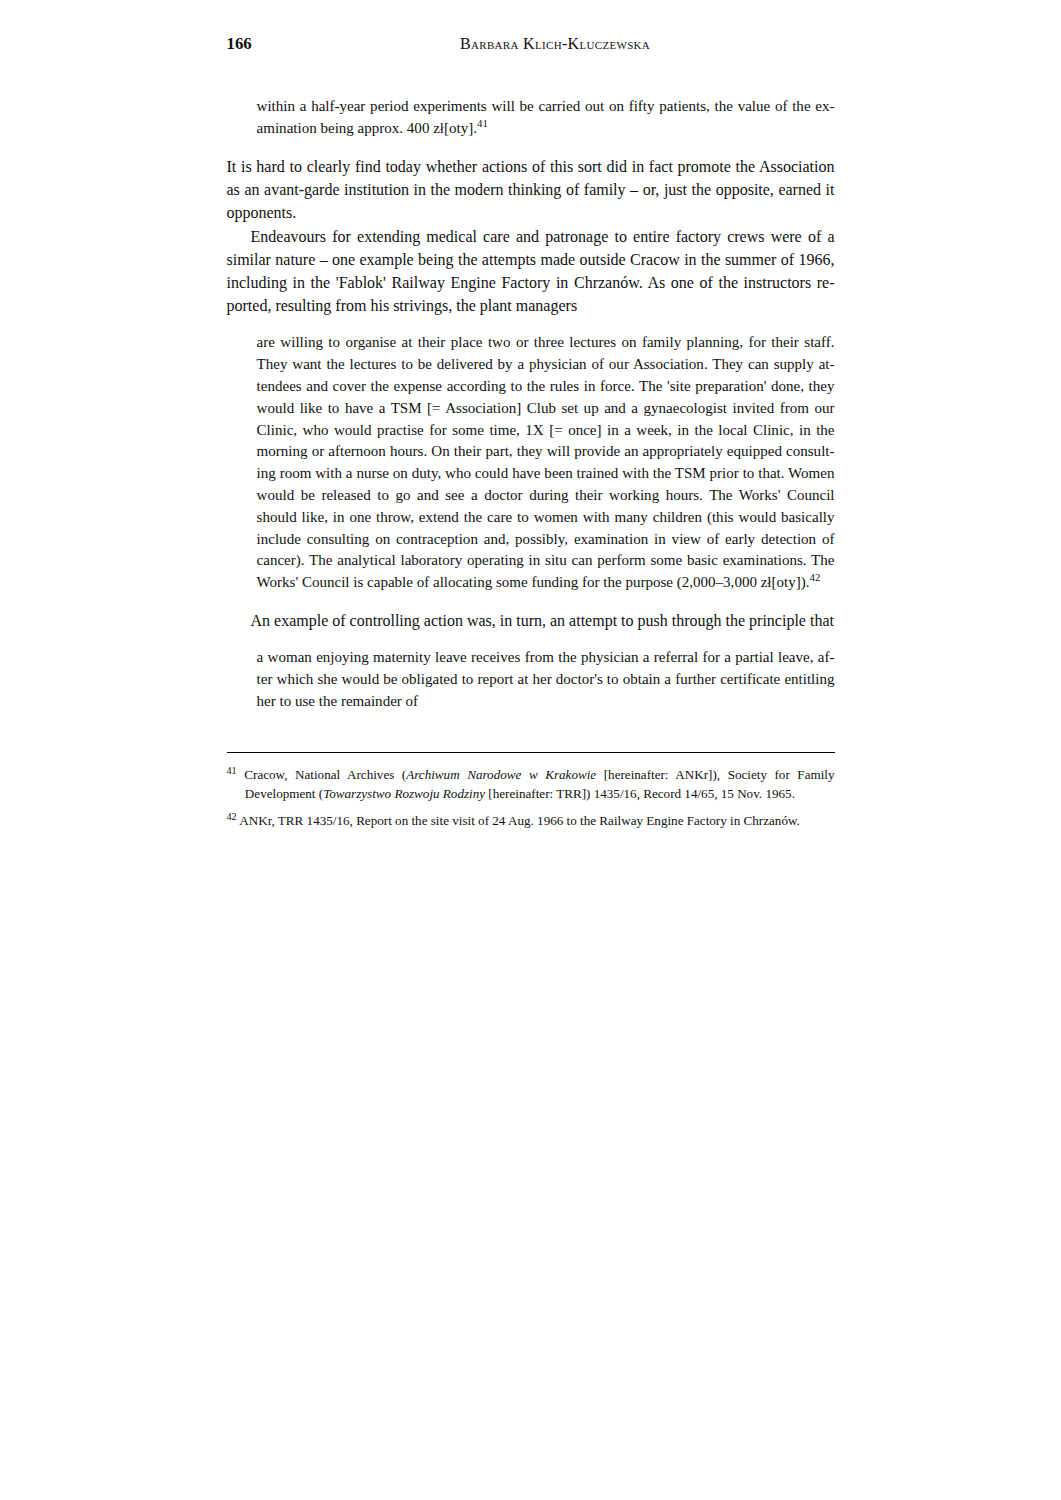166 Barbara Klich-Kluczewska
within a half-year period experiments will be carried out on fifty patients, the value of the examination being approx. 400 zł[oty].41
It is hard to clearly find today whether actions of this sort did in fact promote the Association as an avant-garde institution in the modern thinking of family – or, just the opposite, earned it opponents.
Endeavours for extending medical care and patronage to entire factory crews were of a similar nature – one example being the attempts made outside Cracow in the summer of 1966, including in the 'Fablok' Railway Engine Factory in Chrzanów. As one of the instructors reported, resulting from his strivings, the plant managers
are willing to organise at their place two or three lectures on family planning, for their staff. They want the lectures to be delivered by a physician of our Association. They can supply attendees and cover the expense according to the rules in force. The 'site preparation' done, they would like to have a TSM [= Association] Club set up and a gynaecologist invited from our Clinic, who would practise for some time, 1X [= once] in a week, in the local Clinic, in the morning or afternoon hours. On their part, they will provide an appropriately equipped consulting room with a nurse on duty, who could have been trained with the TSM prior to that. Women would be released to go and see a doctor during their working hours. The Works' Council should like, in one throw, extend the care to women with many children (this would basically include consulting on contraception and, possibly, examination in view of early detection of cancer). The analytical laboratory operating in situ can perform some basic examinations. The Works' Council is capable of allocating some funding for the purpose (2,000–3,000 zł[oty]).42
An example of controlling action was, in turn, an attempt to push through the principle that
a woman enjoying maternity leave receives from the physician a referral for a partial leave, after which she would be obligated to report at her doctor's to obtain a further certificate entitling her to use the remainder of
41 Cracow, National Archives (Archiwum Narodowe w Krakowie [hereinafter: ANKr]), Society for Family Development (Towarzystwo Rozwoju Rodziny [hereinafter: TRR]) 1435/16, Record 14/65, 15 Nov. 1965.
42 ANKr, TRR 1435/16, Report on the site visit of 24 Aug. 1966 to the Railway Engine Factory in Chrzanów.